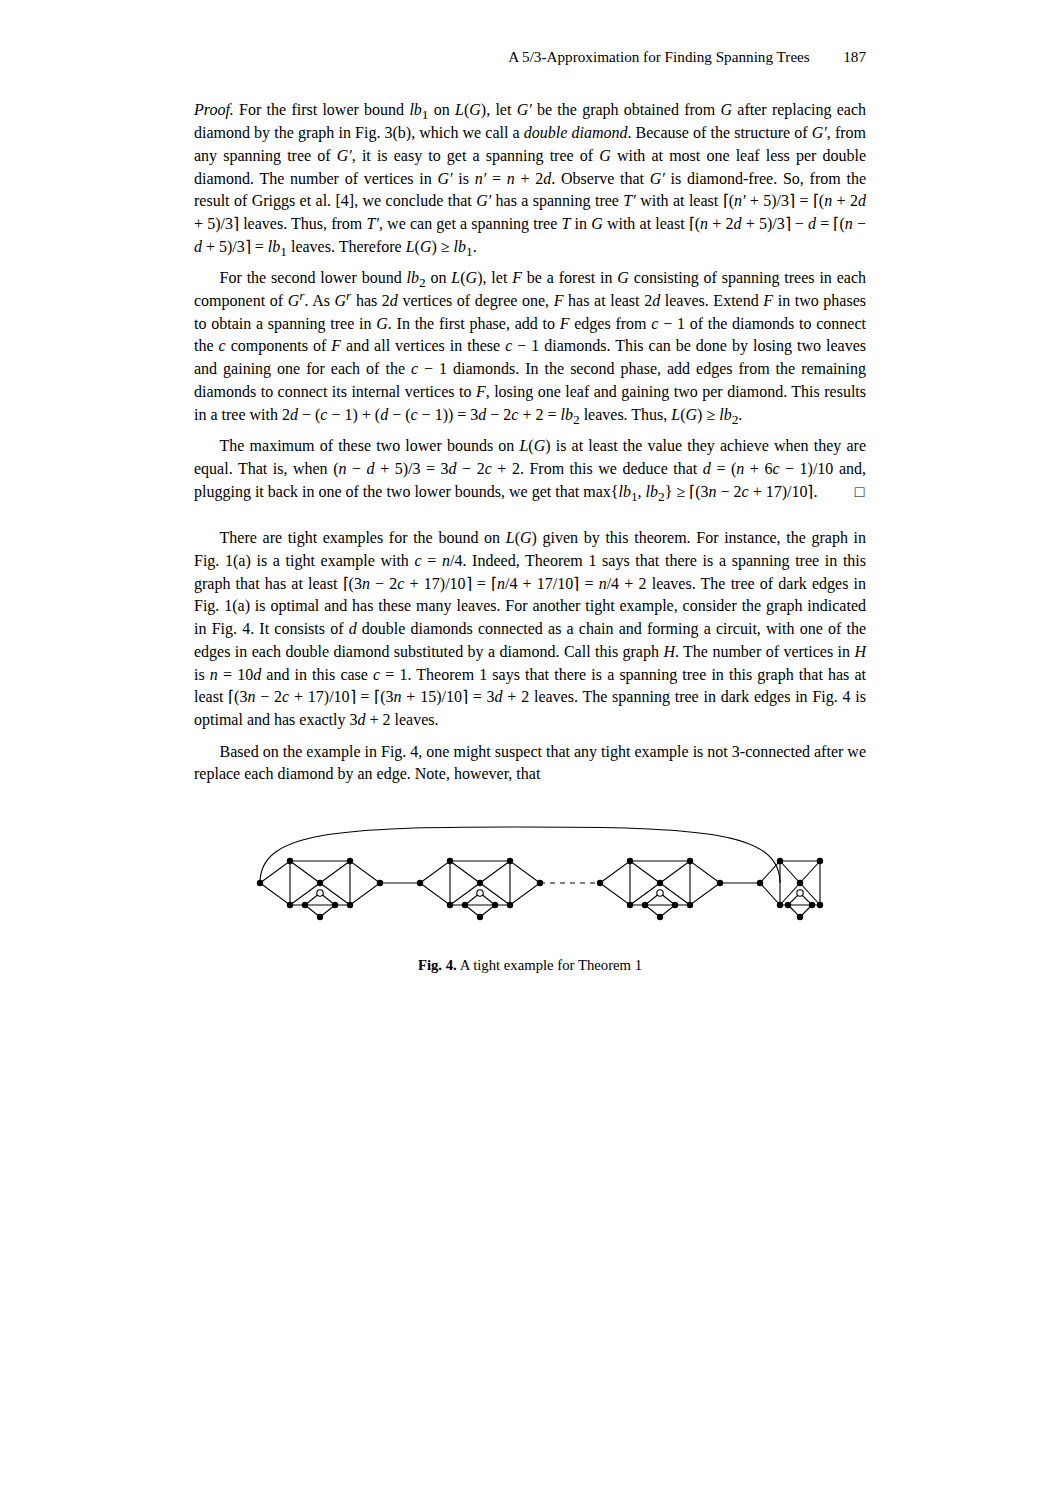A 5/3-Approximation for Finding Spanning Trees187
Proof. For the first lower bound lb1 on L(G), let G′ be the graph obtained from G after replacing each diamond by the graph in Fig. 3(b), which we call a double diamond. Because of the structure of G′, from any spanning tree of G′, it is easy to get a spanning tree of G with at most one leaf less per double diamond. The number of vertices in G′ is n′ = n + 2d. Observe that G′ is diamond-free. So, from the result of Griggs et al. [4], we conclude that G′ has a spanning tree T′ with at least ⌈(n′ + 5)/3⌉ = ⌈(n + 2d + 5)/3⌉ leaves. Thus, from T′, we can get a spanning tree T in G with at least ⌈(n + 2d + 5)/3⌉ − d = ⌈(n − d + 5)/3⌉ = lb1 leaves. Therefore L(G) ≥ lb1.
For the second lower bound lb2 on L(G), let F be a forest in G consisting of spanning trees in each component of Gr. As Gr has 2d vertices of degree one, F has at least 2d leaves. Extend F in two phases to obtain a spanning tree in G. In the first phase, add to F edges from c − 1 of the diamonds to connect the c components of F and all vertices in these c − 1 diamonds. This can be done by losing two leaves and gaining one for each of the c − 1 diamonds. In the second phase, add edges from the remaining diamonds to connect its internal vertices to F, losing one leaf and gaining two per diamond. This results in a tree with 2d − (c − 1) + (d − (c − 1)) = 3d − 2c + 2 = lb2 leaves. Thus, L(G) ≥ lb2.
The maximum of these two lower bounds on L(G) is at least the value they achieve when they are equal. That is, when (n − d + 5)/3 = 3d − 2c + 2. From this we deduce that d = (n + 6c − 1)/10 and, plugging it back in one of the two lower bounds, we get that max{lb1, lb2} ≥ ⌈(3n − 2c + 17)/10⌉.□
There are tight examples for the bound on L(G) given by this theorem. For instance, the graph in Fig. 1(a) is a tight example with c = n/4. Indeed, Theorem 1 says that there is a spanning tree in this graph that has at least ⌈(3n − 2c + 17)/10⌉ = ⌈n/4 + 17/10⌉ = n/4 + 2 leaves. The tree of dark edges in Fig. 1(a) is optimal and has these many leaves. For another tight example, consider the graph indicated in Fig. 4. It consists of d double diamonds connected as a chain and forming a circuit, with one of the edges in each double diamond substituted by a diamond. Call this graph H. The number of vertices in H is n = 10d and in this case c = 1. Theorem 1 says that there is a spanning tree in this graph that has at least ⌈(3n − 2c + 17)/10⌉ = ⌈(3n + 15)/10⌉ = 3d + 2 leaves. The spanning tree in dark edges in Fig. 4 is optimal and has exactly 3d + 2 leaves.
Based on the example in Fig. 4, one might suspect that any tight example is not 3-connected after we replace each diamond by an edge. Note, however, that
Fig. 4. A tight example for Theorem 1